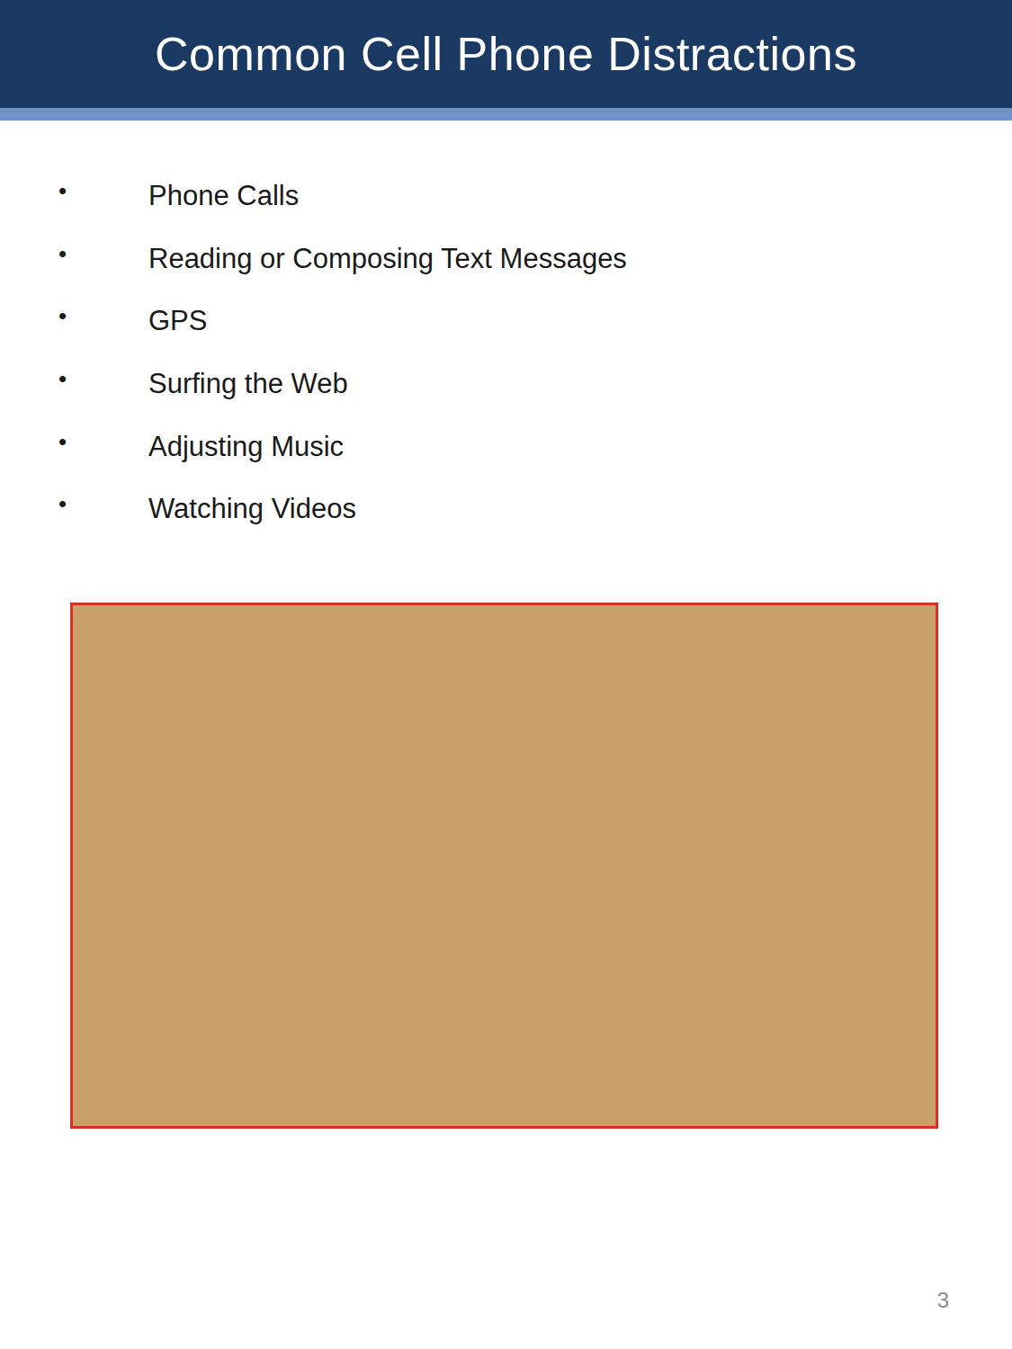Common Cell Phone Distractions
Phone Calls
Reading or Composing Text Messages
GPS
Surfing the Web
Adjusting Music
Watching Videos
3